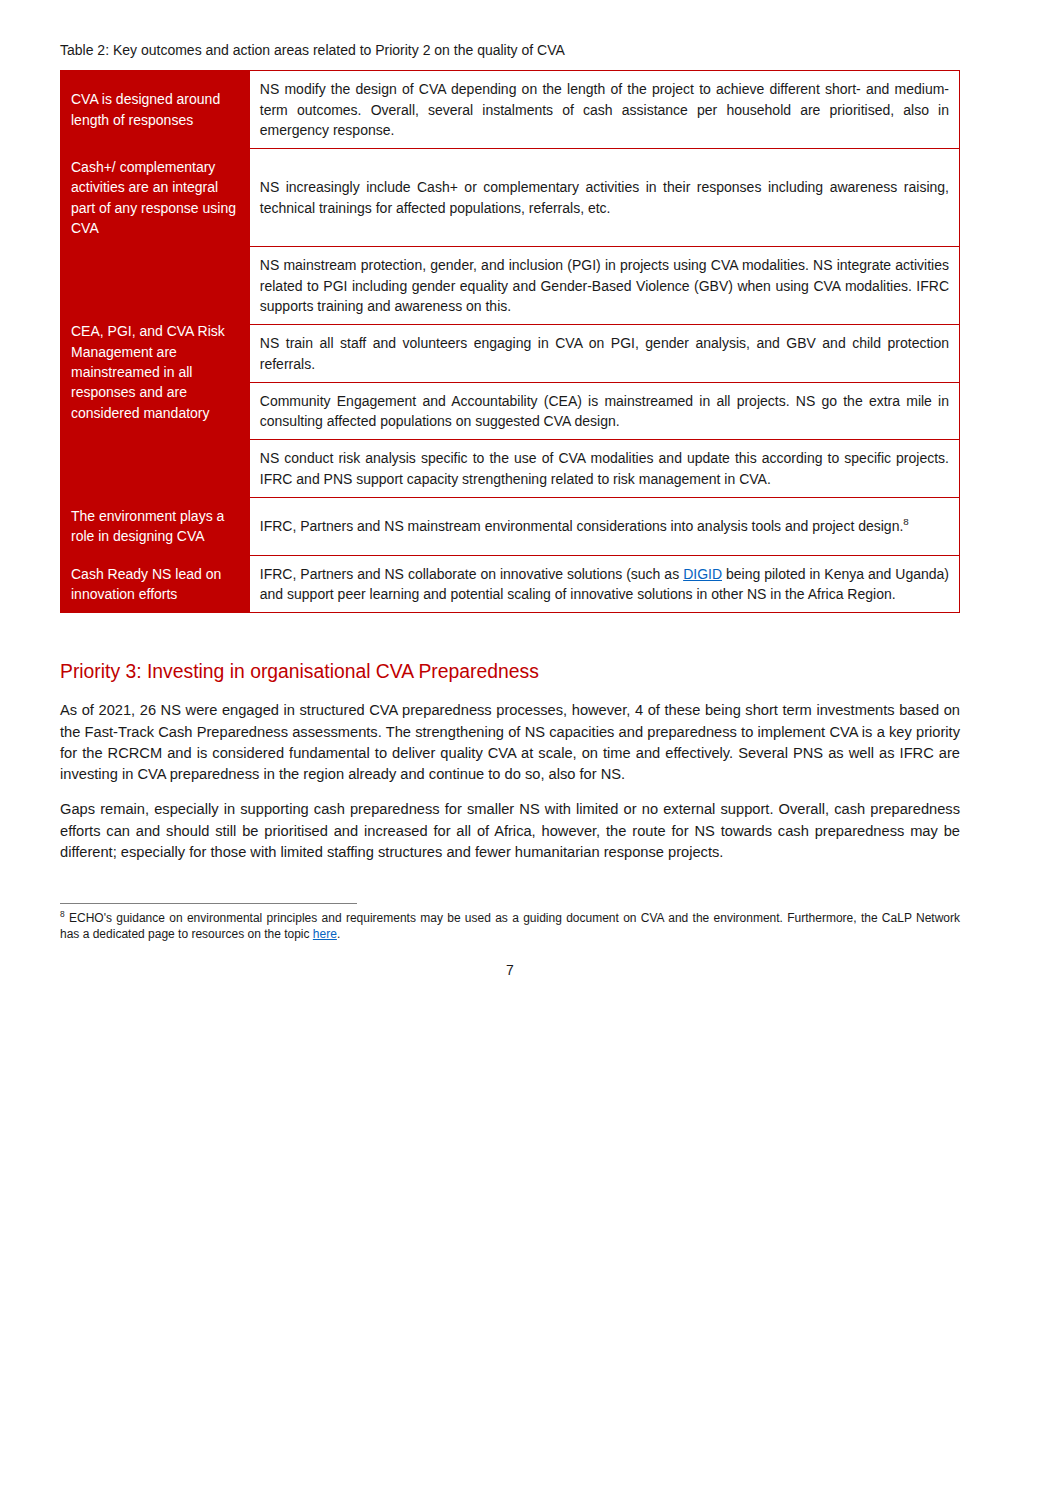Table 2: Key outcomes and action areas related to Priority 2 on the quality of CVA
| CVA is designed around length of responses | NS modify the design of CVA depending on the length of the project to achieve different short- and medium-term outcomes. Overall, several instalments of cash assistance per household are prioritised, also in emergency response. |
| Cash+/ complementary activities are an integral part of any response using CVA | NS increasingly include Cash+ or complementary activities in their responses including awareness raising, technical trainings for affected populations, referrals, etc. |
| CEA, PGI, and CVA Risk Management are mainstreamed in all responses and are considered mandatory | NS mainstream protection, gender, and inclusion (PGI) in projects using CVA modalities. NS integrate activities related to PGI including gender equality and Gender-Based Violence (GBV) when using CVA modalities. IFRC supports training and awareness on this. |
| NS train all staff and volunteers engaging in CVA on PGI, gender analysis, and GBV and child protection referrals. |
| Community Engagement and Accountability (CEA) is mainstreamed in all projects. NS go the extra mile in consulting affected populations on suggested CVA design. |
| NS conduct risk analysis specific to the use of CVA modalities and update this according to specific projects. IFRC and PNS support capacity strengthening related to risk management in CVA. |
| The environment plays a role in designing CVA | IFRC, Partners and NS mainstream environmental considerations into analysis tools and project design. 8 |
| Cash Ready NS lead on innovation efforts | IFRC, Partners and NS collaborate on innovative solutions (such as DIGID being piloted in Kenya and Uganda) and support peer learning and potential scaling of innovative solutions in other NS in the Africa Region. |
Priority 3: Investing in organisational CVA Preparedness
As of 2021, 26 NS were engaged in structured CVA preparedness processes, however, 4 of these being short term investments based on the Fast-Track Cash Preparedness assessments. The strengthening of NS capacities and preparedness to implement CVA is a key priority for the RCRCM and is considered fundamental to deliver quality CVA at scale, on time and effectively. Several PNS as well as IFRC are investing in CVA preparedness in the region already and continue to do so, also for NS.
Gaps remain, especially in supporting cash preparedness for smaller NS with limited or no external support. Overall, cash preparedness efforts can and should still be prioritised and increased for all of Africa, however, the route for NS towards cash preparedness may be different; especially for those with limited staffing structures and fewer humanitarian response projects.
8 ECHO's guidance on environmental principles and requirements may be used as a guiding document on CVA and the environment. Furthermore, the CaLP Network has a dedicated page to resources on the topic here.
7